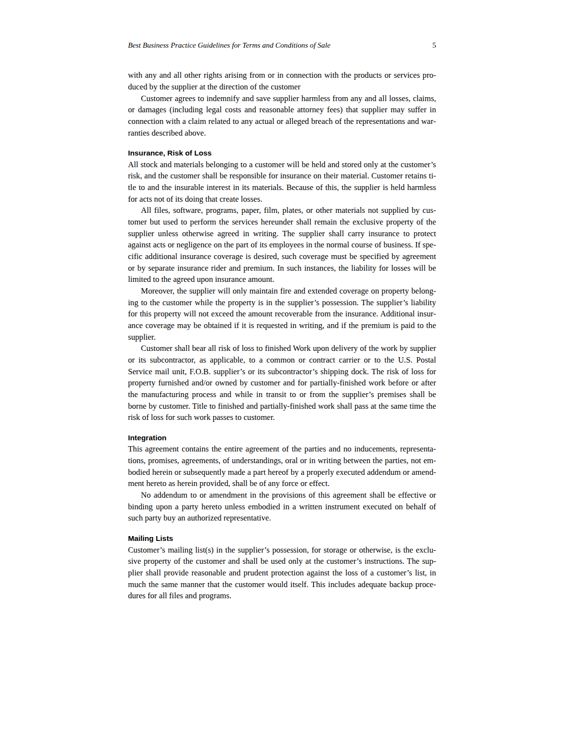Best Business Practice Guidelines for Terms and Conditions of Sale 5
with any and all other rights arising from or in connection with the products or services produced by the supplier at the direction of the customer
Customer agrees to indemnify and save supplier harmless from any and all losses, claims, or damages (including legal costs and reasonable attorney fees) that supplier may suffer in connection with a claim related to any actual or alleged breach of the representations and warranties described above.
Insurance, Risk of Loss
All stock and materials belonging to a customer will be held and stored only at the customer’s risk, and the customer shall be responsible for insurance on their material. Customer retains title to and the insurable interest in its materials. Because of this, the supplier is held harmless for acts not of its doing that create losses.
All files, software, programs, paper, film, plates, or other materials not supplied by customer but used to perform the services hereunder shall remain the exclusive property of the supplier unless otherwise agreed in writing. The supplier shall carry insurance to protect against acts or negligence on the part of its employees in the normal course of business. If specific additional insurance coverage is desired, such coverage must be specified by agreement or by separate insurance rider and premium. In such instances, the liability for losses will be limited to the agreed upon insurance amount.
Moreover, the supplier will only maintain fire and extended coverage on property belonging to the customer while the property is in the supplier’s possession. The supplier’s liability for this property will not exceed the amount recoverable from the insurance. Additional insurance coverage may be obtained if it is requested in writing, and if the premium is paid to the supplier.
Customer shall bear all risk of loss to finished Work upon delivery of the work by supplier or its subcontractor, as applicable, to a common or contract carrier or to the U.S. Postal Service mail unit, F.O.B. supplier’s or its subcontractor’s shipping dock. The risk of loss for property furnished and/or owned by customer and for partially-finished work before or after the manufacturing process and while in transit to or from the supplier’s premises shall be borne by customer. Title to finished and partially-finished work shall pass at the same time the risk of loss for such work passes to customer.
Integration
This agreement contains the entire agreement of the parties and no inducements, representations, promises, agreements, of understandings, oral or in writing between the parties, not embodied herein or subsequently made a part hereof by a properly executed addendum or amendment hereto as herein provided, shall be of any force or effect.
No addendum to or amendment in the provisions of this agreement shall be effective or binding upon a party hereto unless embodied in a written instrument executed on behalf of such party buy an authorized representative.
Mailing Lists
Customer’s mailing list(s) in the supplier’s possession, for storage or otherwise, is the exclusive property of the customer and shall be used only at the customer’s instructions. The supplier shall provide reasonable and prudent protection against the loss of a customer’s list, in much the same manner that the customer would itself. This includes adequate backup procedures for all files and programs.